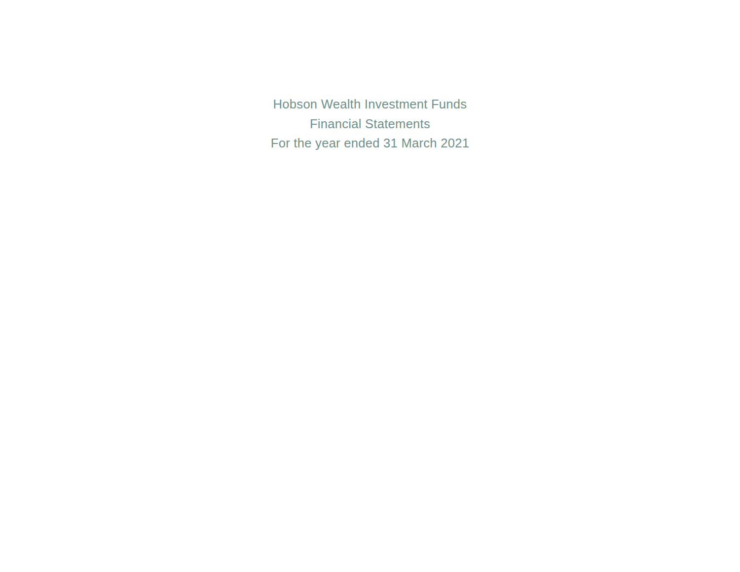Hobson Wealth Investment Funds
Financial Statements
For the year ended 31 March 2021